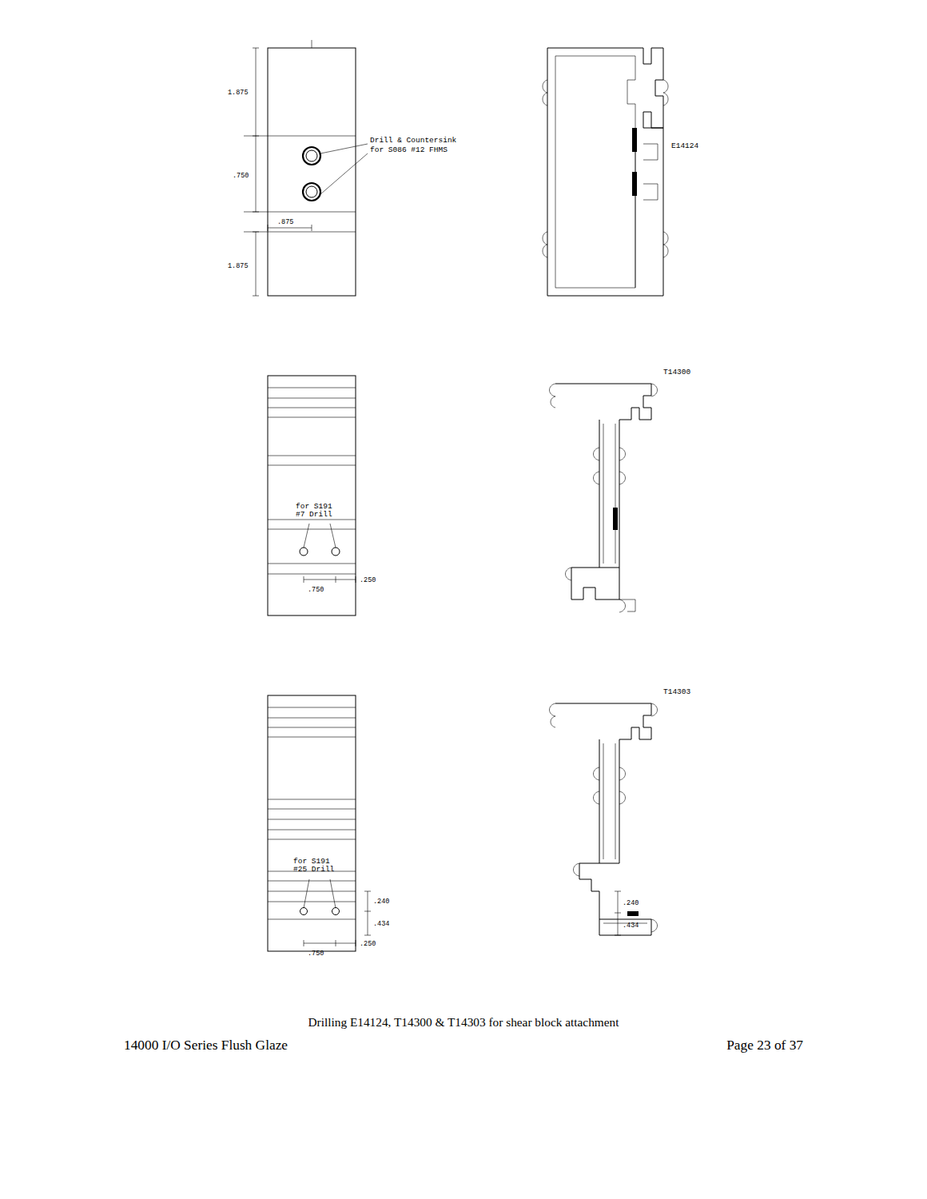1.875 .750 1.875 .875 Drill & Countersink for S086 #12 FHMS
E14124
#7 Drill for S191 .750 .250
T14300
#25 Drill for S191 .240 .434 .750 .250
T14303 .240 .434
Drilling E14124, T14300 & T14303 for shear block attachment
14000 I/O Series Flush Glaze Page 23 of 37